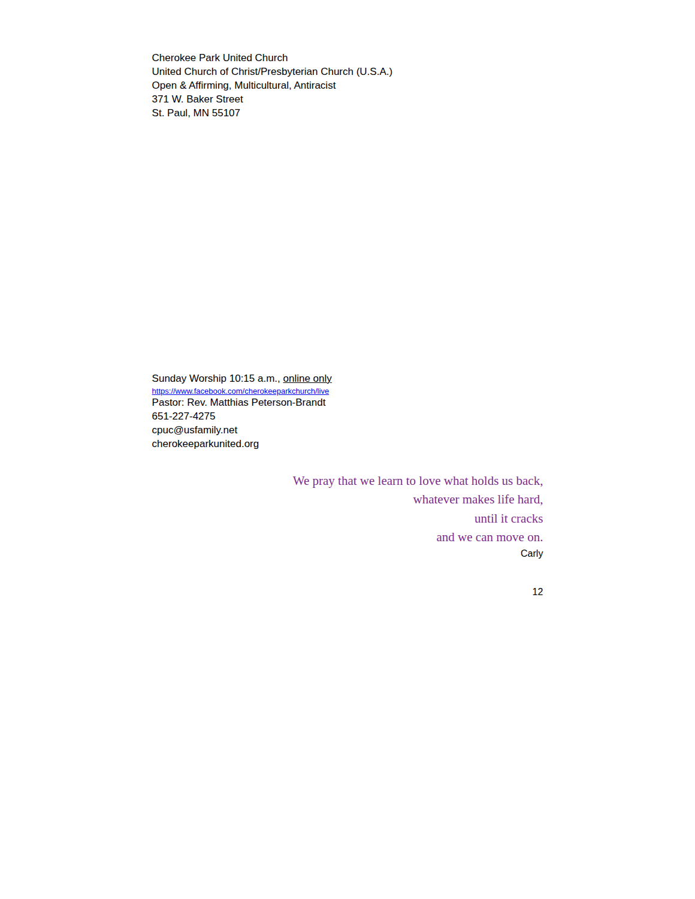Cherokee Park United Church
United Church of Christ/Presbyterian Church (U.S.A.)
Open & Affirming, Multicultural, Antiracist
371 W. Baker Street
St. Paul, MN 55107
Sunday Worship 10:15 a.m., online only
https://www.facebook.com/cherokeeparkchurch/live
Pastor: Rev. Matthias Peterson-Brandt
651-227-4275
cpuc@usfamily.net
cherokeeparkunited.org
We pray that we learn to love what holds us back,
whatever makes life hard,
until it cracks
and we can move on.
Carly
12